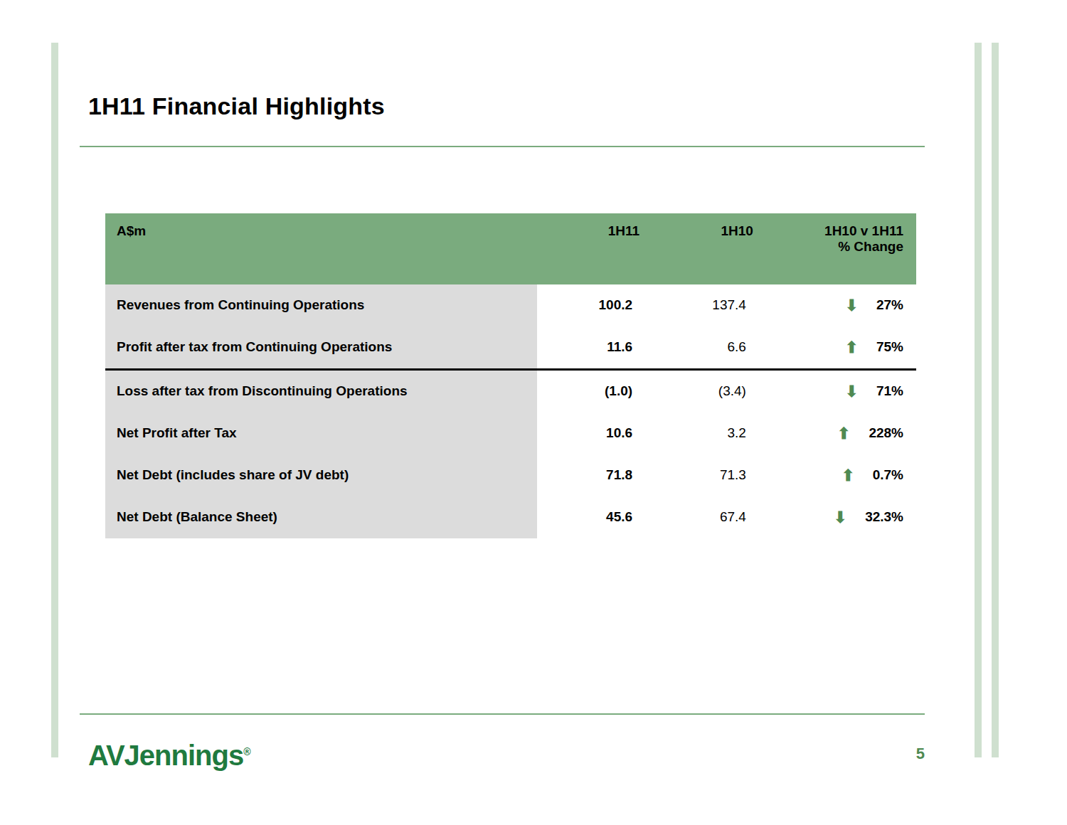1H11 Financial Highlights
| A$m | 1H11 | 1H10 | 1H10 v 1H11 % Change |
| --- | --- | --- | --- |
| Revenues from Continuing Operations | 100.2 | 137.4 | ⬇ 27% |
| Profit after tax from Continuing Operations | 11.6 | 6.6 | ⬆ 75% |
| Loss after tax from Discontinuing Operations | (1.0) | (3.4) | ⬇ 71% |
| Net Profit after Tax | 10.6 | 3.2 | ⬆ 228% |
| Net Debt (includes share of JV debt) | 71.8 | 71.3 | ⬆ 0.7% |
| Net Debt (Balance Sheet) | 45.6 | 67.4 | ⬇ 32.3% |
AVJennings®
5